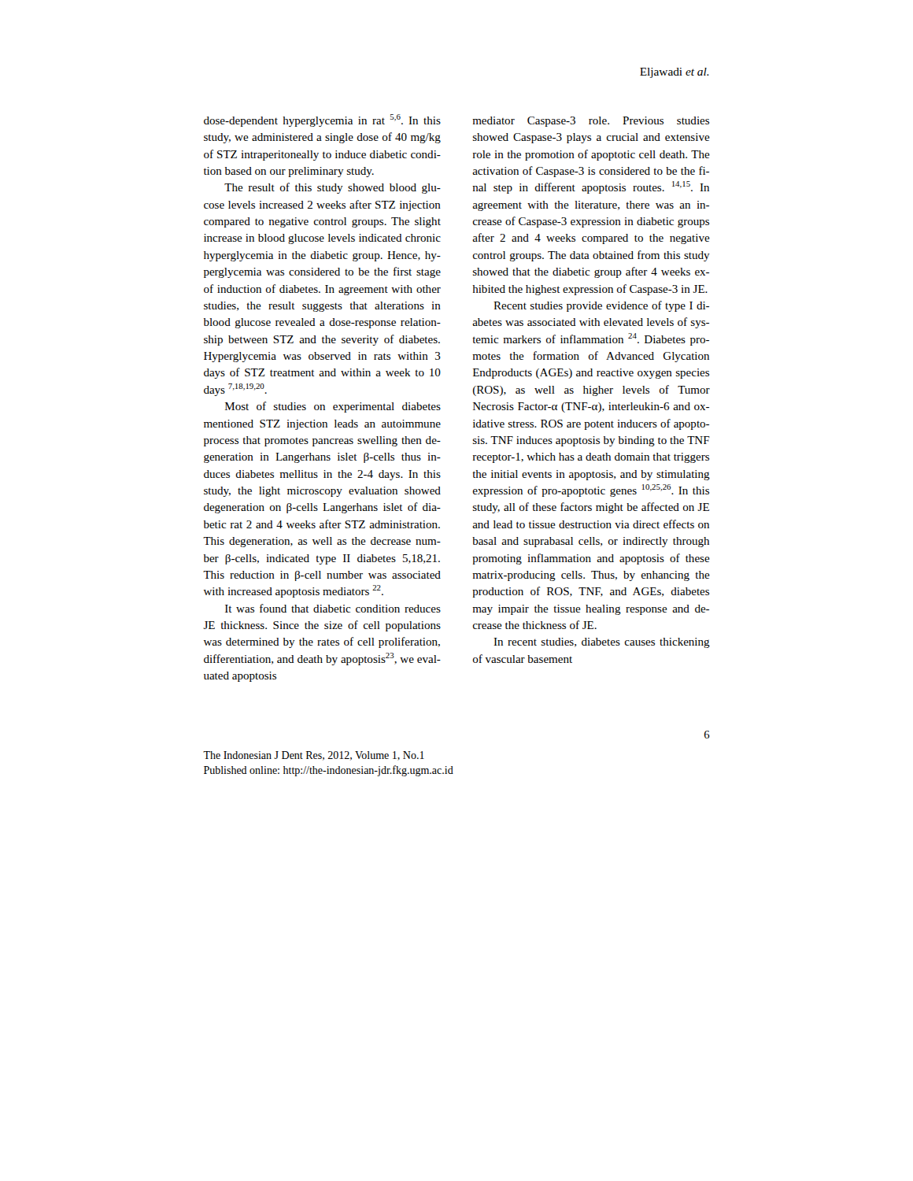Eljawadi et al.
dose-dependent hyperglycemia in rat 5,6. In this study, we administered a single dose of 40 mg/kg of STZ intraperitoneally to induce diabetic condition based on our preliminary study.
The result of this study showed blood glucose levels increased 2 weeks after STZ injection compared to negative control groups. The slight increase in blood glucose levels indicated chronic hyperglycemia in the diabetic group. Hence, hyperglycemia was considered to be the first stage of induction of diabetes. In agreement with other studies, the result suggests that alterations in blood glucose revealed a dose-response relationship between STZ and the severity of diabetes. Hyperglycemia was observed in rats within 3 days of STZ treatment and within a week to 10 days 7,18,19,20.
Most of studies on experimental diabetes mentioned STZ injection leads an autoimmune process that promotes pancreas swelling then degeneration in Langerhans islet β-cells thus induces diabetes mellitus in the 2-4 days. In this study, the light microscopy evaluation showed degeneration on β-cells Langerhans islet of diabetic rat 2 and 4 weeks after STZ administration. This degeneration, as well as the decrease number β-cells, indicated type II diabetes 5,18,21. This reduction in β-cell number was associated with increased apoptosis mediators 22.
It was found that diabetic condition reduces JE thickness. Since the size of cell populations was determined by the rates of cell proliferation, differentiation, and death by apoptosis23, we evaluated apoptosis
mediator Caspase-3 role. Previous studies showed Caspase-3 plays a crucial and extensive role in the promotion of apoptotic cell death. The activation of Caspase-3 is considered to be the final step in different apoptosis routes. 14,15. In agreement with the literature, there was an increase of Caspase-3 expression in diabetic groups after 2 and 4 weeks compared to the negative control groups. The data obtained from this study showed that the diabetic group after 4 weeks exhibited the highest expression of Caspase-3 in JE.
Recent studies provide evidence of type I diabetes was associated with elevated levels of systemic markers of inflammation 24. Diabetes promotes the formation of Advanced Glycation Endproducts (AGEs) and reactive oxygen species (ROS), as well as higher levels of Tumor Necrosis Factor-α (TNF-α), interleukin-6 and oxidative stress. ROS are potent inducers of apoptosis. TNF induces apoptosis by binding to the TNF receptor-1, which has a death domain that triggers the initial events in apoptosis, and by stimulating expression of pro-apoptotic genes 10,25,26. In this study, all of these factors might be affected on JE and lead to tissue destruction via direct effects on basal and suprabasal cells, or indirectly through promoting inflammation and apoptosis of these matrix-producing cells. Thus, by enhancing the production of ROS, TNF, and AGEs, diabetes may impair the tissue healing response and decrease the thickness of JE.
In recent studies, diabetes causes thickening of vascular basement
6 The Indonesian J Dent Res, 2012, Volume 1, No.1 Published online: http://the-indonesian-jdr.fkg.ugm.ac.id